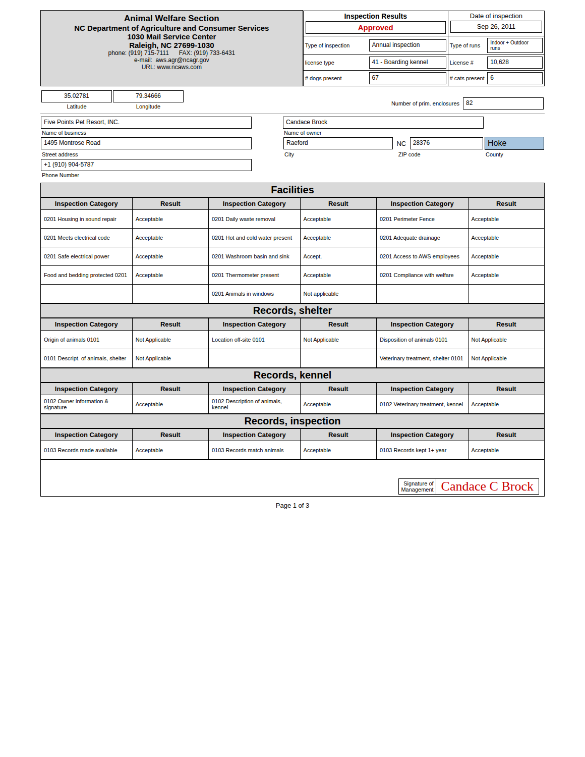| Animal Welfare Section NC Department of Agriculture and Consumer Services 1030 Mail Service Center Raleigh, NC 27699-1030 phone: (919) 715-7111 FAX: (919) 733-6431 e-mail: aws.agr@ncagr.gov URL: www.ncaws.com | / Inspection Results Approved / Date of inspection Sep 26, 2011 / / / Type of inspection / Annual inspection / / / Type of runs / Indoor + Outdoor runs / / / / license type / 41 - Boarding kennel / / / License # / 10,628 / / / / # dogs present / 67 / / / # cats present / 6 / / |
| / 35.02781 / 79.34666 / / Latitude / Longitude / | / Number of prim. enclosures / 82 / |
| Five Points Pet Resort, INC. | | Candace Brock | |
| Name of business | | Name of owner | |
| 1495 Montrose Road | | / Raeford / NC / 28376 / | Hoke |
| Street address | | / City / / ZIP code / | County |
| +1 (910) 904-5787 | |
| Phone Number | |
Facilities
| Inspection Category | Result | Inspection Category | Result | Inspection Category | Result |
| --- | --- | --- | --- | --- | --- |
| 0201 Housing in sound repair | Acceptable | 0201 Daily waste removal | Acceptable | 0201 Perimeter Fence | Acceptable |
| 0201 Meets electrical code | Acceptable | 0201 Hot and cold water present | Acceptable | 0201 Adequate drainage | Acceptable |
| 0201 Safe electrical power | Acceptable | 0201 Washroom basin and sink | Accept. | 0201 Access to AWS employees | Acceptable |
| Food and bedding protected 0201 | Acceptable | 0201 Thermometer present | Acceptable | 0201 Compliance with welfare | Acceptable |
| | | 0201 Animals in windows | Not applicable | | |
Records, shelter
| Inspection Category | Result | Inspection Category | Result | Inspection Category | Result |
| --- | --- | --- | --- | --- | --- |
| Origin of animals 0101 | Not Applicable | Location off-site 0101 | Not Applicable | Disposition of animals 0101 | Not Applicable |
| 0101 Descript. of animals, shelter | Not Applicable | | | Veterinary treatment, shelter 0101 | Not Applicable |
Records, kennel
| Inspection Category | Result | Inspection Category | Result | Inspection Category | Result |
| --- | --- | --- | --- | --- | --- |
| 0102 Owner information & signature | Acceptable | 0102 Description of animals, kennel | Acceptable | 0102 Veterinary treatment, kennel | Acceptable |
Records, inspection
| Inspection Category | Result | Inspection Category | Result | Inspection Category | Result |
| --- | --- | --- | --- | --- | --- |
| 0103 Records made available | Acceptable | 0103 Records match animals | Acceptable | 0103 Records kept 1+ year | Acceptable |
| / Signature of Management / Candace C Brock / |
Page 1 of 3